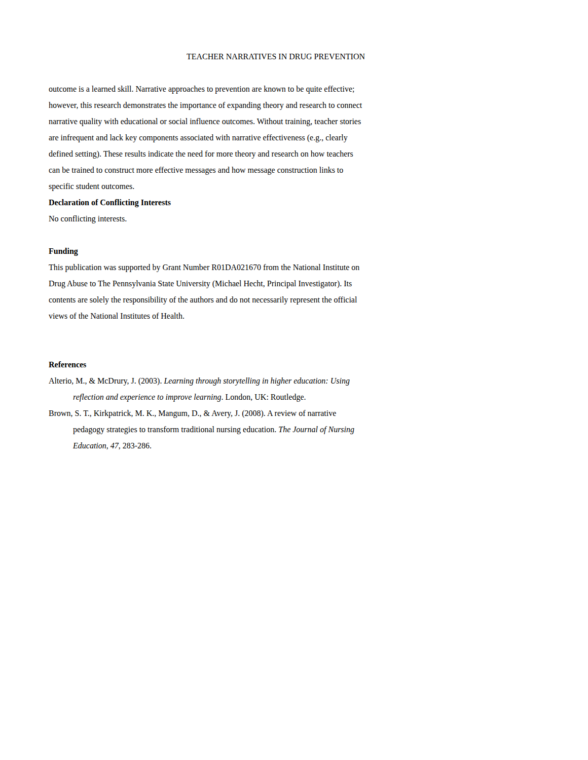TEACHER NARRATIVES IN DRUG PREVENTION
outcome is a learned skill. Narrative approaches to prevention are known to be quite effective; however, this research demonstrates the importance of expanding theory and research to connect narrative quality with educational or social influence outcomes. Without training, teacher stories are infrequent and lack key components associated with narrative effectiveness (e.g., clearly defined setting). These results indicate the need for more theory and research on how teachers can be trained to construct more effective messages and how message construction links to specific student outcomes.
Declaration of Conflicting Interests
No conflicting interests.
Funding
This publication was supported by Grant Number R01DA021670 from the National Institute on Drug Abuse to The Pennsylvania State University (Michael Hecht, Principal Investigator). Its contents are solely the responsibility of the authors and do not necessarily represent the official views of the National Institutes of Health.
References
Alterio, M., & McDrury, J. (2003). Learning through storytelling in higher education: Using reflection and experience to improve learning. London, UK: Routledge.
Brown, S. T., Kirkpatrick, M. K., Mangum, D., & Avery, J. (2008). A review of narrative pedagogy strategies to transform traditional nursing education. The Journal of Nursing Education, 47, 283-286.